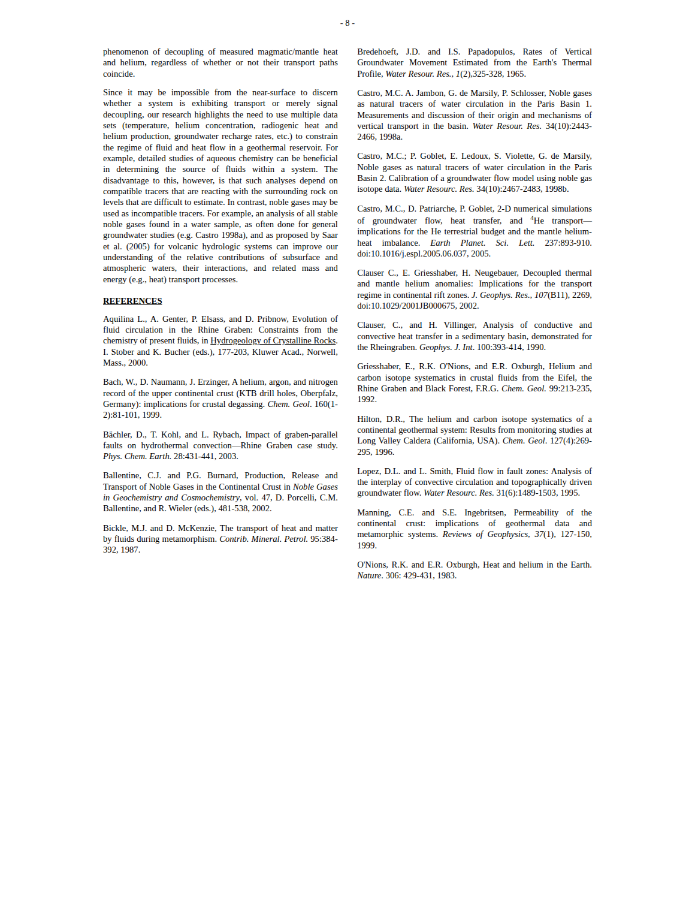- 8 -
phenomenon of decoupling of measured magmatic/mantle heat and helium, regardless of whether or not their transport paths coincide.
Since it may be impossible from the near-surface to discern whether a system is exhibiting transport or merely signal decoupling, our research highlights the need to use multiple data sets (temperature, helium concentration, radiogenic heat and helium production, groundwater recharge rates, etc.) to constrain the regime of fluid and heat flow in a geothermal reservoir. For example, detailed studies of aqueous chemistry can be beneficial in determining the source of fluids within a system. The disadvantage to this, however, is that such analyses depend on compatible tracers that are reacting with the surrounding rock on levels that are difficult to estimate. In contrast, noble gases may be used as incompatible tracers. For example, an analysis of all stable noble gases found in a water sample, as often done for general groundwater studies (e.g. Castro 1998a), and as proposed by Saar et al. (2005) for volcanic hydrologic systems can improve our understanding of the relative contributions of subsurface and atmospheric waters, their interactions, and related mass and energy (e.g., heat) transport processes.
REFERENCES
Aquilina L., A. Genter, P. Elsass, and D. Pribnow, Evolution of fluid circulation in the Rhine Graben: Constraints from the chemistry of present fluids, in Hydrogeology of Crystalline Rocks. I. Stober and K. Bucher (eds.), 177-203, Kluwer Acad., Norwell, Mass., 2000.
Bach, W., D. Naumann, J. Erzinger, A helium, argon, and nitrogen record of the upper continental crust (KTB drill holes, Oberpfalz, Germany): implications for crustal degassing. Chem. Geol. 160(1-2):81-101, 1999.
Bächler, D., T. Kohl, and L. Rybach, Impact of graben-parallel faults on hydrothermal convection—Rhine Graben case study. Phys. Chem. Earth. 28:431-441, 2003.
Ballentine, C.J. and P.G. Burnard, Production, Release and Transport of Noble Gases in the Continental Crust in Noble Gases in Geochemistry and Cosmochemistry, vol. 47, D. Porcelli, C.M. Ballentine, and R. Wieler (eds.), 481-538, 2002.
Bickle, M.J. and D. McKenzie, The transport of heat and matter by fluids during metamorphism. Contrib. Mineral. Petrol. 95:384-392, 1987.
Bredehoeft, J.D. and I.S. Papadopulos, Rates of Vertical Groundwater Movement Estimated from the Earth's Thermal Profile, Water Resour. Res., 1(2),325-328, 1965.
Castro, M.C. A. Jambon, G. de Marsily, P. Schlosser, Noble gases as natural tracers of water circulation in the Paris Basin 1. Measurements and discussion of their origin and mechanisms of vertical transport in the basin. Water Resour. Res. 34(10):2443-2466, 1998a.
Castro, M.C.; P. Goblet, E. Ledoux, S. Violette, G. de Marsily, Noble gases as natural tracers of water circulation in the Paris Basin 2. Calibration of a groundwater flow model using noble gas isotope data. Water Resourc. Res. 34(10):2467-2483, 1998b.
Castro, M.C., D. Patriarche, P. Goblet, 2-D numerical simulations of groundwater flow, heat transfer, and 4He transport—implications for the He terrestrial budget and the mantle helium-heat imbalance. Earth Planet. Sci. Lett. 237:893-910. doi:10.1016/j.espl.2005.06.037, 2005.
Clauser C., E. Griesshaber, H. Neugebauer, Decoupled thermal and mantle helium anomalies: Implications for the transport regime in continental rift zones. J. Geophys. Res., 107(B11), 2269, doi:10.1029/2001JB000675, 2002.
Clauser, C., and H. Villinger, Analysis of conductive and convective heat transfer in a sedimentary basin, demonstrated for the Rheingraben. Geophys. J. Int. 100:393-414, 1990.
Griesshaber, E., R.K. O'Nions, and E.R. Oxburgh, Helium and carbon isotope systematics in crustal fluids from the Eifel, the Rhine Graben and Black Forest, F.R.G. Chem. Geol. 99:213-235, 1992.
Hilton, D.R., The helium and carbon isotope systematics of a continental geothermal system: Results from monitoring studies at Long Valley Caldera (California, USA). Chem. Geol. 127(4):269-295, 1996.
Lopez, D.L. and L. Smith, Fluid flow in fault zones: Analysis of the interplay of convective circulation and topographically driven groundwater flow. Water Resourc. Res. 31(6):1489-1503, 1995.
Manning, C.E. and S.E. Ingebritsen, Permeability of the continental crust: implications of geothermal data and metamorphic systems. Reviews of Geophysics, 37(1), 127-150, 1999.
O'Nions, R.K. and E.R. Oxburgh, Heat and helium in the Earth. Nature. 306: 429-431, 1983.